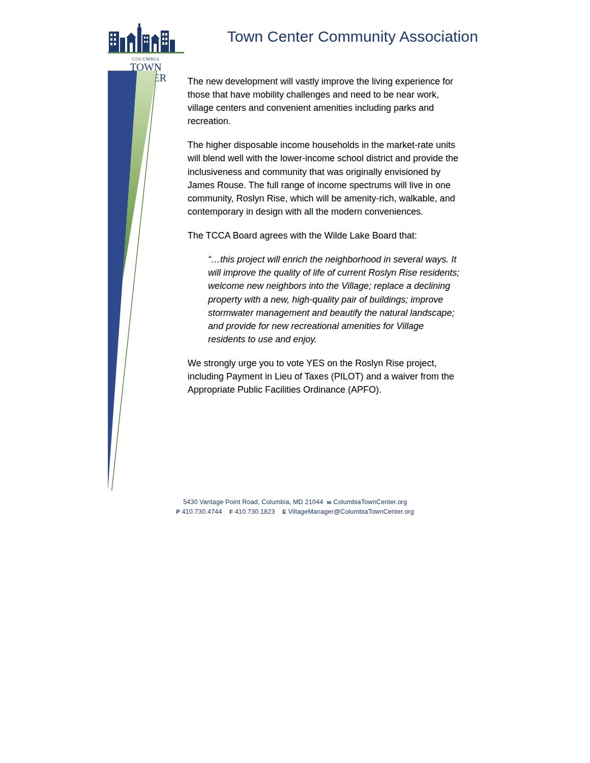COLUMBIA
TOWN CENTER
Town Center Community Association
The new development will vastly improve the living experience for those that have mobility challenges and need to be near work, village centers and convenient amenities including parks and recreation.
The higher disposable income households in the market-rate units will blend well with the lower-income school district and provide the inclusiveness and community that was originally envisioned by James Rouse. The full range of income spectrums will live in one community, Roslyn Rise, which will be amenity-rich, walkable, and contemporary in design with all the modern conveniences.
The TCCA Board agrees with the Wilde Lake Board that:
“…this project will enrich the neighborhood in several ways. It will improve the quality of life of current Roslyn Rise residents; welcome new neighbors into the Village; replace a declining property with a new, high-quality pair of buildings; improve stormwater management and beautify the natural landscape; and provide for new recreational amenities for Village residents to use and enjoy.
We strongly urge you to vote YES on the Roslyn Rise project, including Payment in Lieu of Taxes (PILOT) and a waiver from the Appropriate Public Facilities Ordinance (APFO).
5430 Vantage Point Road, Columbia, MD 21044 w ColumbiaTownCenter.org
P 410.730.4744 F 410.730.1823 E VillageManager@ColumbiaTownCenter.org